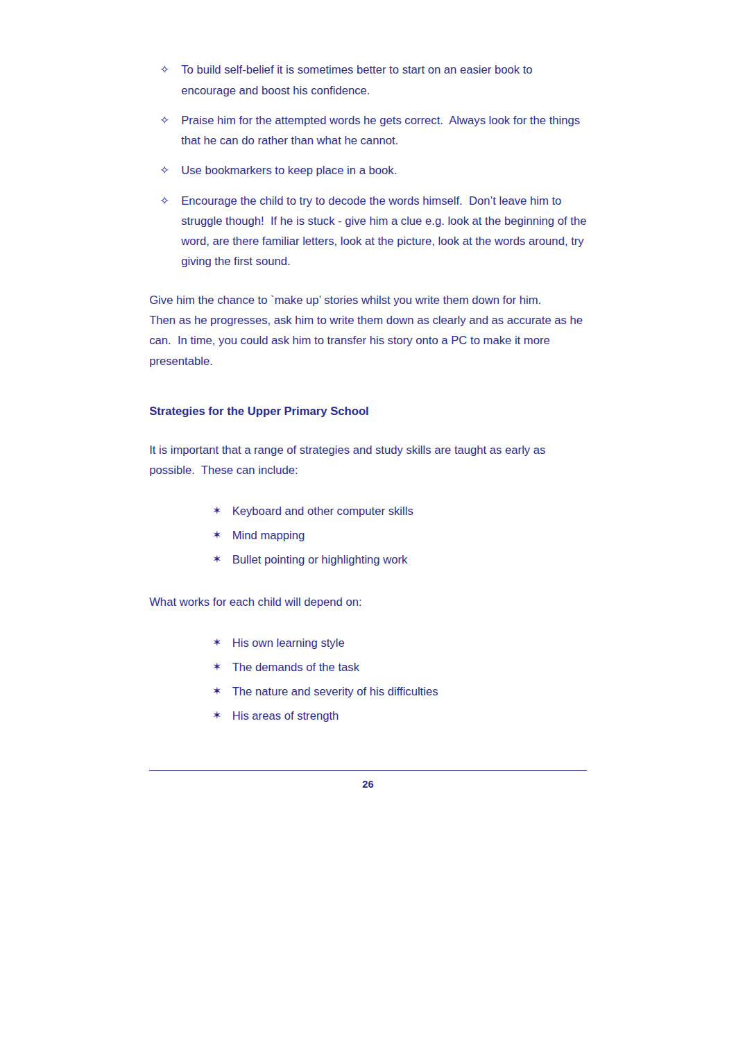To build self-belief it is sometimes better to start on an easier book to encourage and boost his confidence.
Praise him for the attempted words he gets correct. Always look for the things that he can do rather than what he cannot.
Use bookmarkers to keep place in a book.
Encourage the child to try to decode the words himself. Don’t leave him to struggle though! If he is stuck - give him a clue e.g. look at the beginning of the word, are there familiar letters, look at the picture, look at the words around, try giving the first sound.
Give him the chance to `make up’ stories whilst you write them down for him.
Then as he progresses, ask him to write them down as clearly and as accurate as he can. In time, you could ask him to transfer his story onto a PC to make it more presentable.
Strategies for the Upper Primary School
It is important that a range of strategies and study skills are taught as early as possible. These can include:
Keyboard and other computer skills
Mind mapping
Bullet pointing or highlighting work
What works for each child will depend on:
His own learning style
The demands of the task
The nature and severity of his difficulties
His areas of strength
26